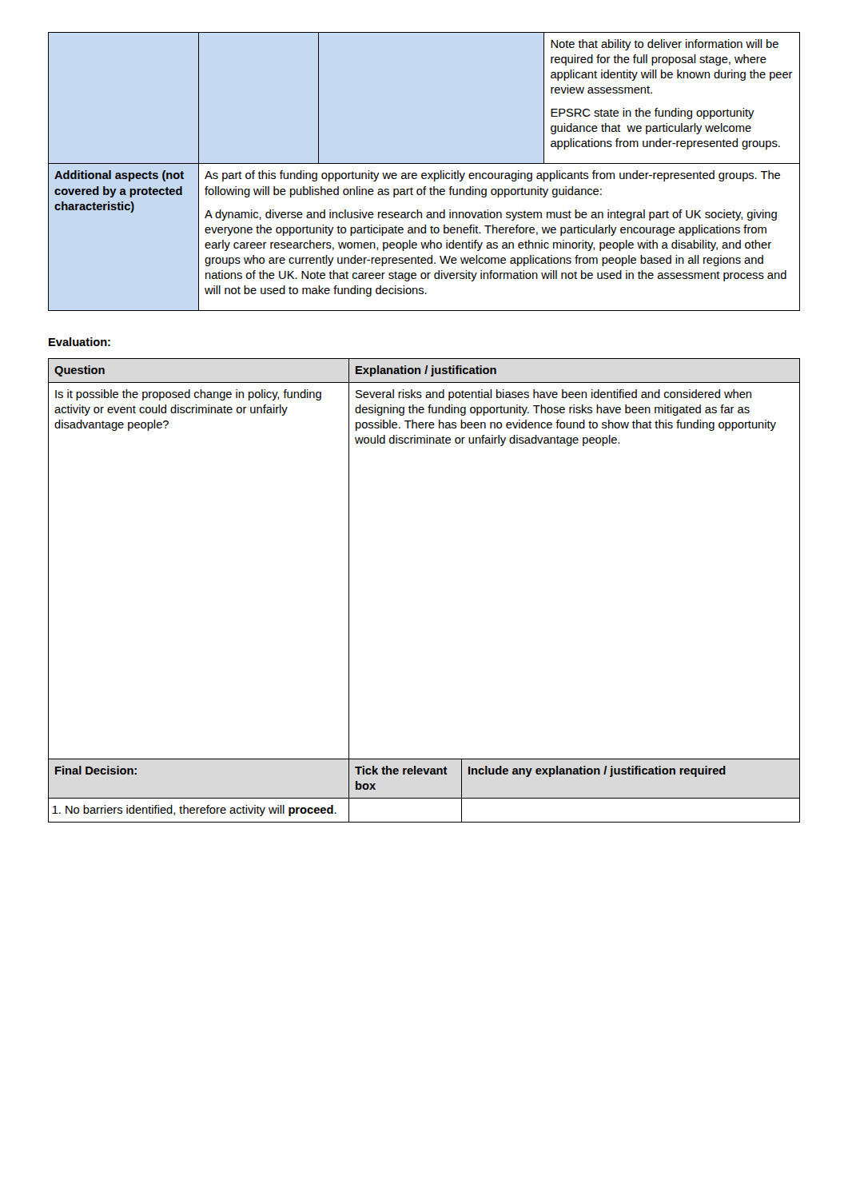| | | | Note that ability to deliver information will be required for the full proposal stage, where applicant identity will be known during the peer review assessment. EPSRC state in the funding opportunity guidance that we particularly welcome applications from under-represented groups. |
| Additional aspects (not covered by a protected characteristic) | As part of this funding opportunity we are explicitly encouraging applicants from under-represented groups. The following will be published online as part of the funding opportunity guidance: A dynamic, diverse and inclusive research and innovation system must be an integral part of UK society, giving everyone the opportunity to participate and to benefit. Therefore, we particularly encourage applications from early career researchers, women, people who identify as an ethnic minority, people with a disability, and other groups who are currently under-represented. We welcome applications from people based in all regions and nations of the UK. Note that career stage or diversity information will not be used in the assessment process and will not be used to make funding decisions. |
Evaluation:
| Question | Explanation / justification |
| --- | --- |
| Is it possible the proposed change in policy, funding activity or event could discriminate or unfairly disadvantage people? | Several risks and potential biases have been identified and considered when designing the funding opportunity. Those risks have been mitigated as far as possible. There has been no evidence found to show that this funding opportunity would discriminate or unfairly disadvantage people. |
| Final Decision: | Tick the relevant box | Include any explanation / justification required |
| No barriers identified, therefore activity will proceed . | | |